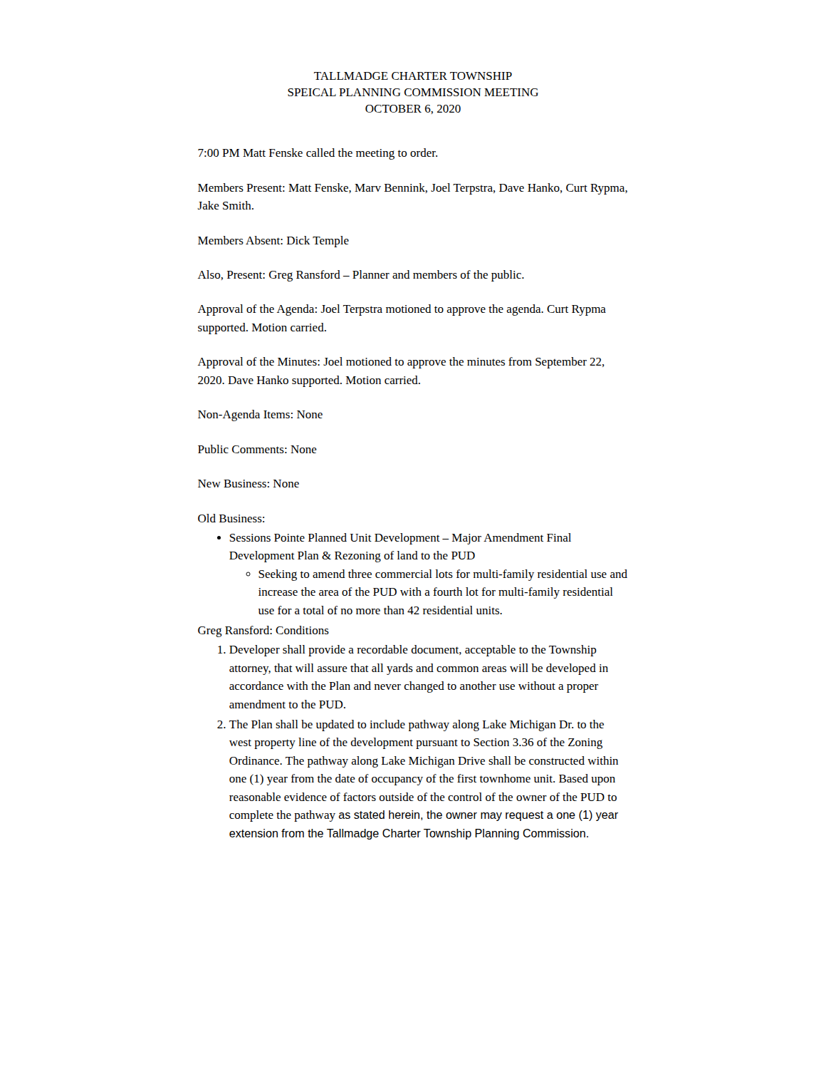TALLMADGE CHARTER TOWNSHIP
SPEICAL PLANNING COMMISSION MEETING
OCTOBER 6, 2020
7:00 PM Matt Fenske called the meeting to order.
Members Present: Matt Fenske, Marv Bennink, Joel Terpstra, Dave Hanko, Curt Rypma, Jake Smith.
Members Absent: Dick Temple
Also, Present: Greg Ransford – Planner and members of the public.
Approval of the Agenda: Joel Terpstra motioned to approve the agenda. Curt Rypma supported. Motion carried.
Approval of the Minutes: Joel motioned to approve the minutes from September 22, 2020. Dave Hanko supported. Motion carried.
Non-Agenda Items: None
Public Comments: None
New Business: None
Old Business:
Sessions Pointe Planned Unit Development – Major Amendment Final Development Plan & Rezoning of land to the PUD
Seeking to amend three commercial lots for multi-family residential use and increase the area of the PUD with a fourth lot for multi-family residential use for a total of no more than 42 residential units.
Greg Ransford: Conditions
Developer shall provide a recordable document, acceptable to the Township attorney, that will assure that all yards and common areas will be developed in accordance with the Plan and never changed to another use without a proper amendment to the PUD.
The Plan shall be updated to include pathway along Lake Michigan Dr. to the west property line of the development pursuant to Section 3.36 of the Zoning Ordinance. The pathway along Lake Michigan Drive shall be constructed within one (1) year from the date of occupancy of the first townhome unit. Based upon reasonable evidence of factors outside of the control of the owner of the PUD to complete the pathway as stated herein, the owner may request a one (1) year extension from the Tallmadge Charter Township Planning Commission.